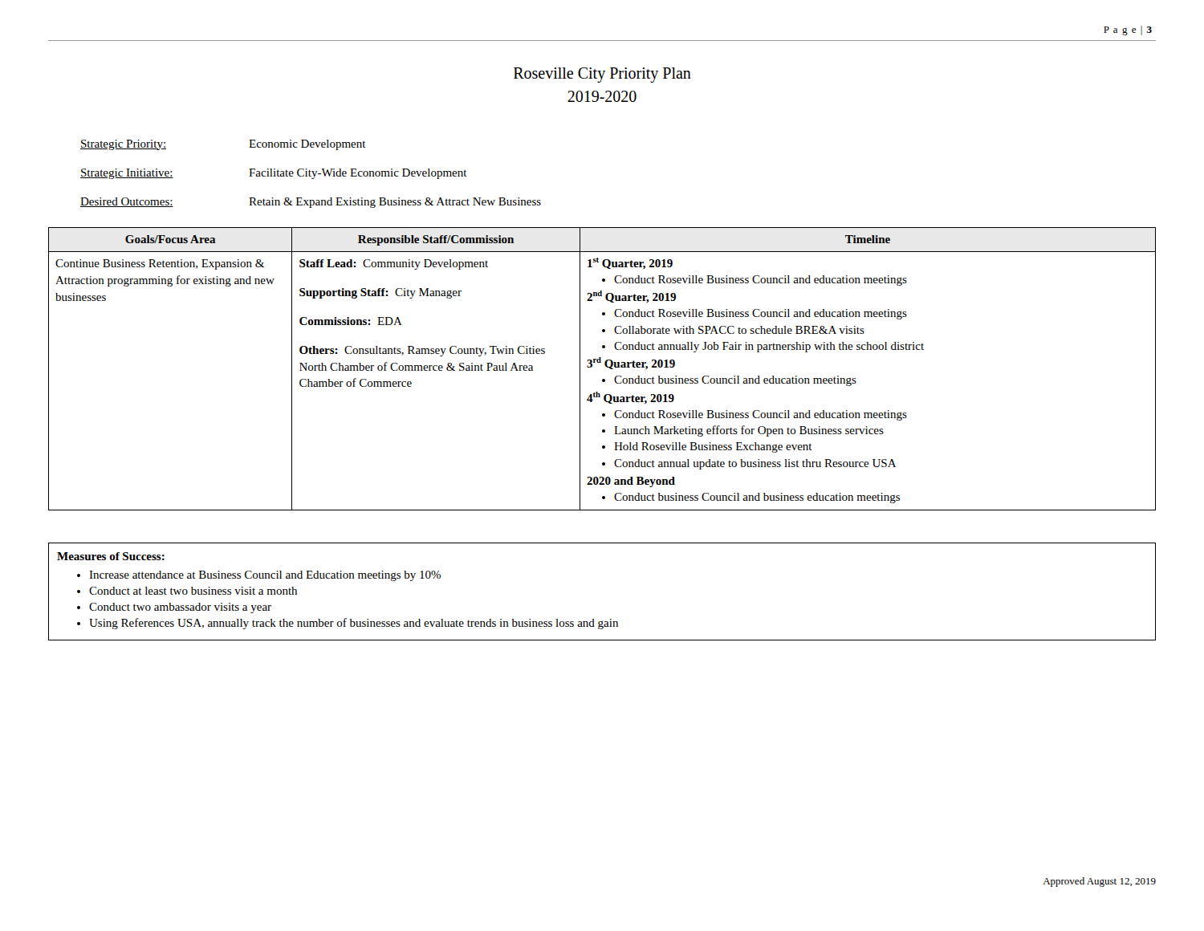P a g e | 3
Roseville City Priority Plan
2019-2020
Strategic Priority: Economic Development
Strategic Initiative: Facilitate City-Wide Economic Development
Desired Outcomes: Retain & Expand Existing Business & Attract New Business
| Goals/Focus Area | Responsible Staff/Commission | Timeline |
| --- | --- | --- |
| Continue Business Retention, Expansion & Attraction programming for existing and new businesses | Staff Lead: Community Development Supporting Staff: City Manager Commissions: EDA Others: Consultants, Ramsey County, Twin Cities North Chamber of Commerce & Saint Paul Area Chamber of Commerce | 1 st Quarter, 2019 Conduct Roseville Business Council and education meetings 2 nd Quarter, 2019 Conduct Roseville Business Council and education meetings Collaborate with SPACC to schedule BRE&A visits Conduct annually Job Fair in partnership with the school district 3 rd Quarter, 2019 Conduct business Council and education meetings 4 th Quarter, 2019 Conduct Roseville Business Council and education meetings Launch Marketing efforts for Open to Business services Hold Roseville Business Exchange event Conduct annual update to business list thru Resource USA 2020 and Beyond Conduct business Council and business education meetings |
Measures of Success:
Increase attendance at Business Council and Education meetings by 10%
Conduct at least two business visit a month
Conduct two ambassador visits a year
Using References USA, annually track the number of businesses and evaluate trends in business loss and gain
Approved August 12, 2019